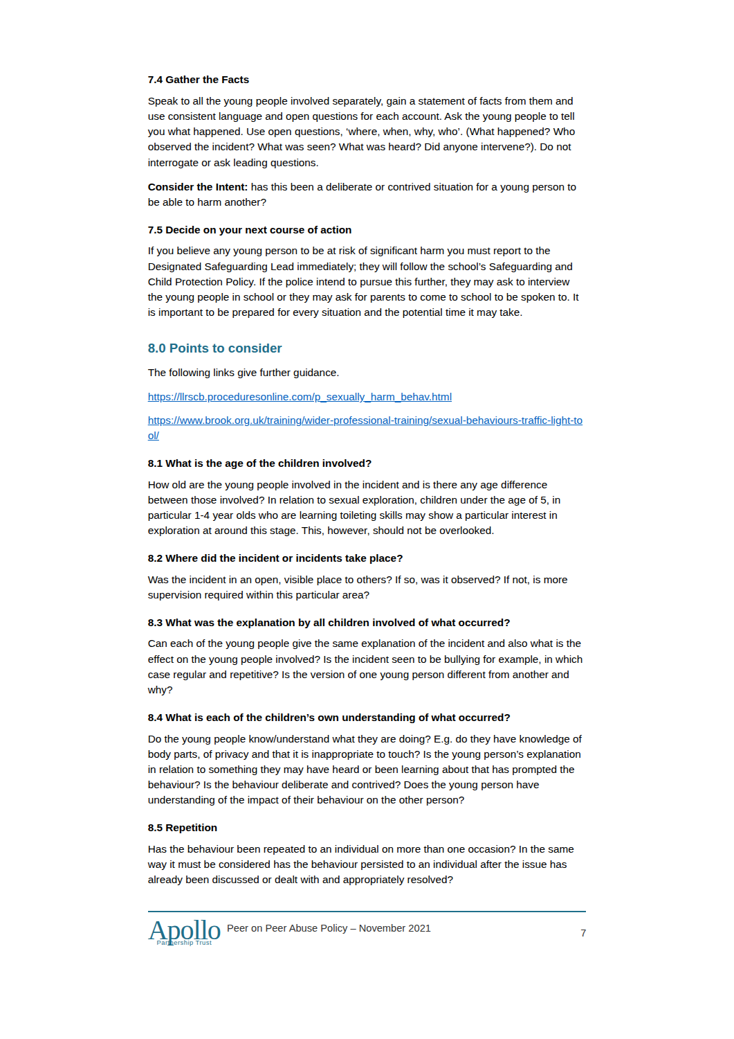7.4 Gather the Facts
Speak to all the young people involved separately, gain a statement of facts from them and use consistent language and open questions for each account. Ask the young people to tell you what happened. Use open questions, ‘where, when, why, who’. (What happened? Who observed the incident? What was seen? What was heard? Did anyone intervene?). Do not interrogate or ask leading questions.
Consider the Intent: has this been a deliberate or contrived situation for a young person to be able to harm another?
7.5 Decide on your next course of action
If you believe any young person to be at risk of significant harm you must report to the Designated Safeguarding Lead immediately; they will follow the school’s Safeguarding and Child Protection Policy. If the police intend to pursue this further, they may ask to interview the young people in school or they may ask for parents to come to school to be spoken to. It is important to be prepared for every situation and the potential time it may take.
8.0 Points to consider
The following links give further guidance.
https://llrscb.proceduresonline.com/p_sexually_harm_behav.html
https://www.brook.org.uk/training/wider-professional-training/sexual-behaviours-traffic-light-tool/
8.1 What is the age of the children involved?
How old are the young people involved in the incident and is there any age difference between those involved? In relation to sexual exploration, children under the age of 5, in particular 1-4 year olds who are learning toileting skills may show a particular interest in exploration at around this stage. This, however, should not be overlooked.
8.2 Where did the incident or incidents take place?
Was the incident in an open, visible place to others? If so, was it observed? If not, is more supervision required within this particular area?
8.3 What was the explanation by all children involved of what occurred?
Can each of the young people give the same explanation of the incident and also what is the effect on the young people involved? Is the incident seen to be bullying for example, in which case regular and repetitive? Is the version of one young person different from another and why?
8.4 What is each of the children’s own understanding of what occurred?
Do the young people know/understand what they are doing? E.g. do they have knowledge of body parts, of privacy and that it is inappropriate to touch? Is the young person’s explanation in relation to something they may have heard or been learning about that has prompted the behaviour? Is the behaviour deliberate and contrived? Does the young person have understanding of the impact of their behaviour on the other person?
8.5 Repetition
Has the behaviour been repeated to an individual on more than one occasion? In the same way it must be considered has the behaviour persisted to an individual after the issue has already been discussed or dealt with and appropriately resolved?
Apollo
Partnership Trust
Peer on Peer Abuse Policy – November 2021
7